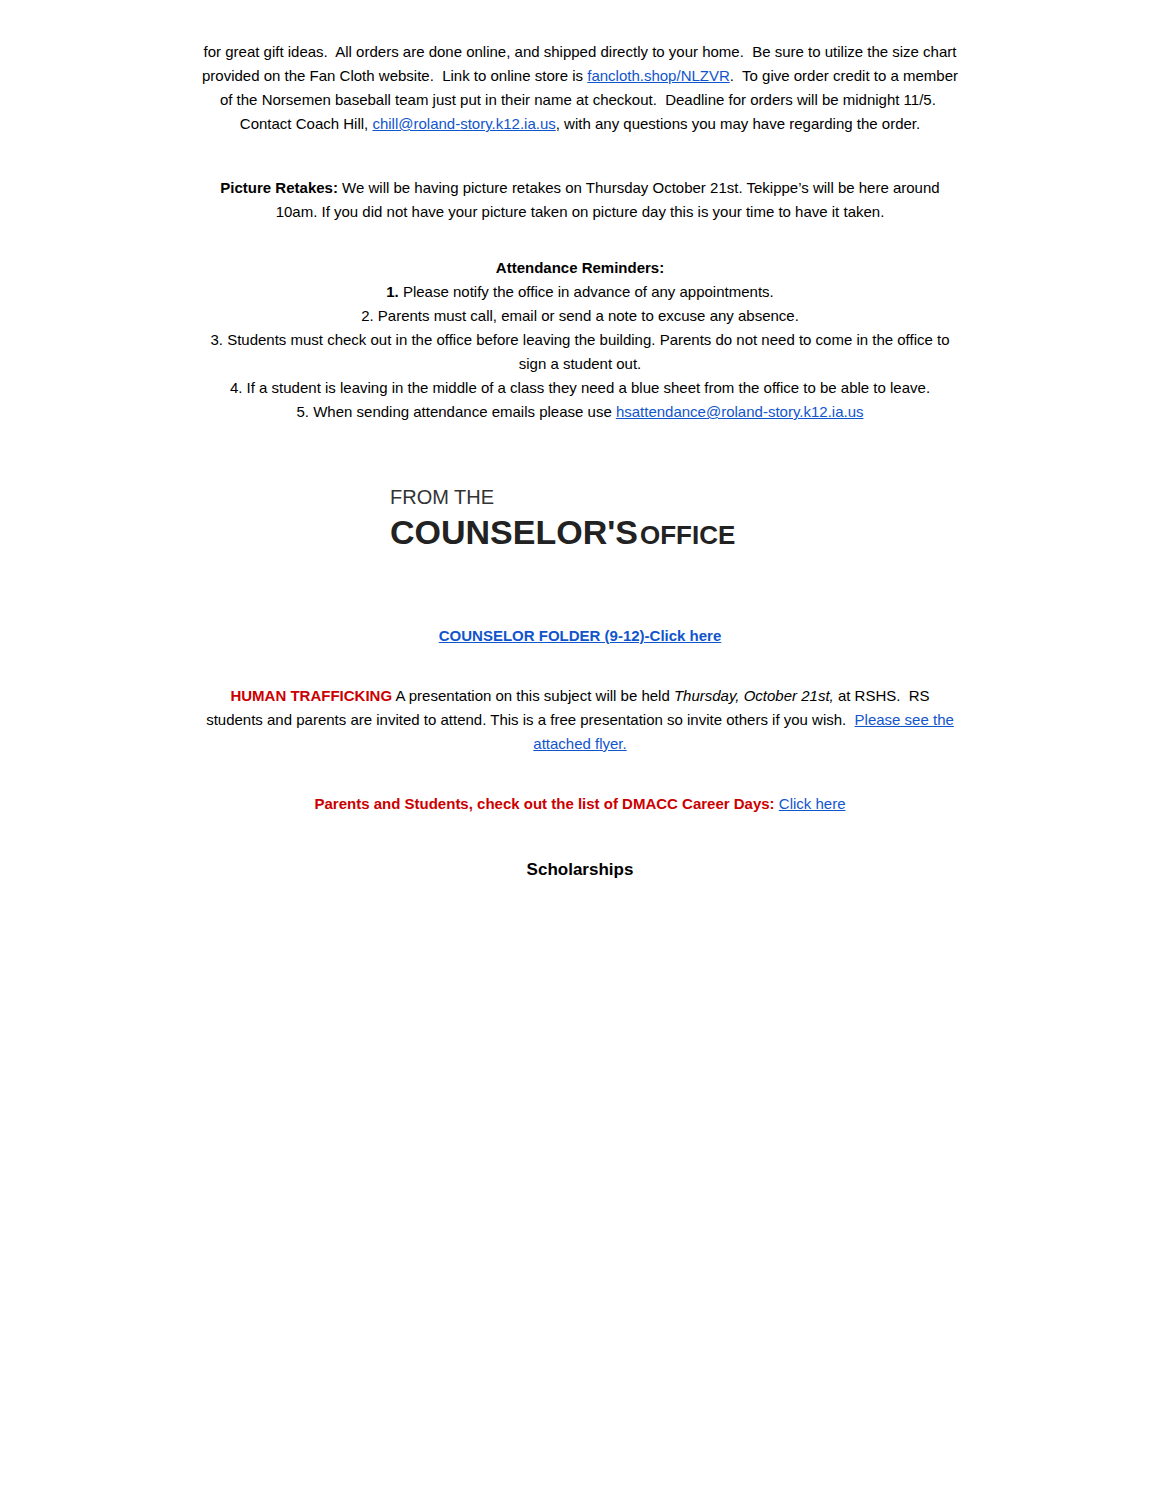for great gift ideas. All orders are done online, and shipped directly to your home. Be sure to utilize the size chart provided on the Fan Cloth website. Link to online store is fancloth.shop/NLZVR. To give order credit to a member of the Norsemen baseball team just put in their name at checkout. Deadline for orders will be midnight 11/5. Contact Coach Hill, chill@roland-story.k12.ia.us, with any questions you may have regarding the order.
Picture Retakes: We will be having picture retakes on Thursday October 21st. Tekippe’s will be here around 10am. If you did not have your picture taken on picture day this is your time to have it taken.
Attendance Reminders:
1. Please notify the office in advance of any appointments.
2. Parents must call, email or send a note to excuse any absence.
3. Students must check out in the office before leaving the building. Parents do not need to come in the office to sign a student out.
4. If a student is leaving in the middle of a class they need a blue sheet from the office to be able to leave.
5. When sending attendance emails please use hsattendance@roland-story.k12.ia.us
COUNSELOR FOLDER (9-12)-Click here
HUMAN TRAFFICKING A presentation on this subject will be held Thursday, October 21st, at RSHS. RS students and parents are invited to attend. This is a free presentation so invite others if you wish. Please see the attached flyer.
Parents and Students, check out the list of DMACC Career Days: Click here
Scholarships